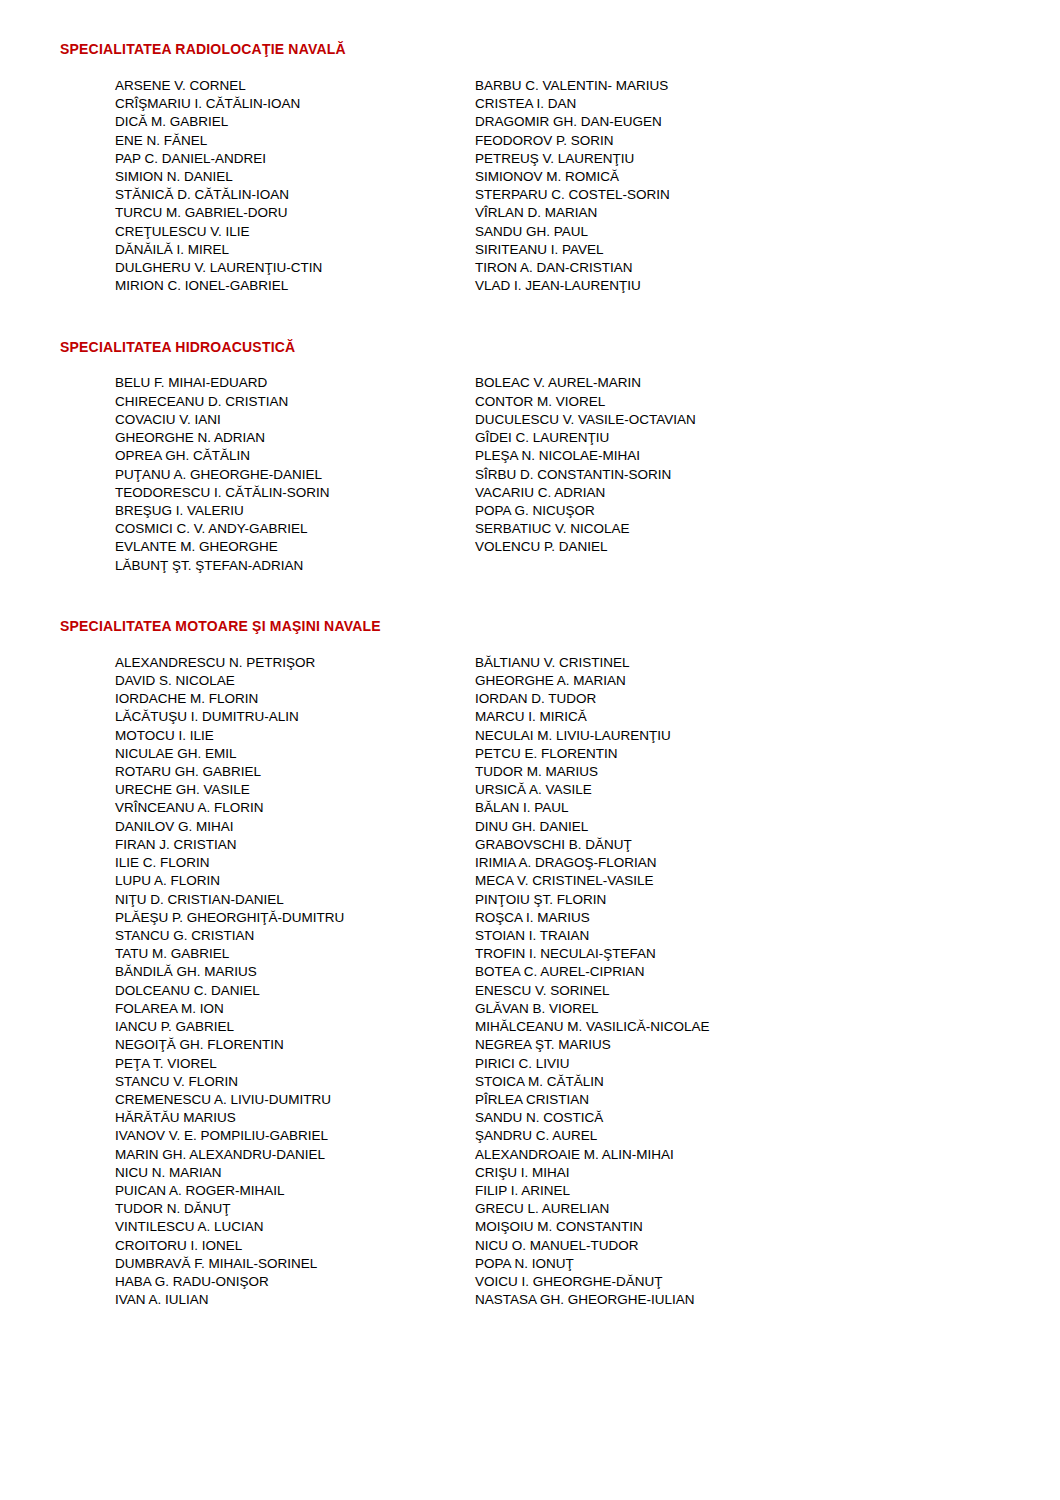SPECIALITATEA RADIOLOCAŢIE NAVALĂ
| ARSENE V. CORNEL | BARBU C. VALENTIN- MARIUS |
| CRÎŞMARIU I. CĂTĂLIN-IOAN | CRISTEA I. DAN |
| DICĂ M. GABRIEL | DRAGOMIR GH. DAN-EUGEN |
| ENE N. FĂNEL | FEODOROV P. SORIN |
| PAP C. DANIEL-ANDREI | PETREUŞ V. LAURENŢIU |
| SIMION N. DANIEL | SIMIONOV M. ROMICĂ |
| STĂNICĂ D. CĂTĂLIN-IOAN | STERPARU C. COSTEL-SORIN |
| TURCU M. GABRIEL-DORU | VÎRLAN D. MARIAN |
| CREŢULESCU V. ILIE | SANDU GH. PAUL |
| DĂNĂILĂ I. MIREL | SIRITEANU I. PAVEL |
| DULGHERU V. LAURENŢIU-CTIN | TIRON A. DAN-CRISTIAN |
| MIRION C. IONEL-GABRIEL | VLAD I. JEAN-LAURENŢIU |
SPECIALITATEA HIDROACUSTICĂ
| BELU F. MIHAI-EDUARD | BOLEAC V. AUREL-MARIN |
| CHIRECEANU D. CRISTIAN | CONTOR M. VIOREL |
| COVACIU V. IANI | DUCULESCU V. VASILE-OCTAVIAN |
| GHEORGHE N. ADRIAN | GÎDEI C. LAURENŢIU |
| OPREA GH. CĂTĂLIN | PLEŞA N. NICOLAE-MIHAI |
| PUŢANU A. GHEORGHE-DANIEL | SÎRBU D. CONSTANTIN-SORIN |
| TEODORESCU I. CĂTĂLIN-SORIN | VACARIU C. ADRIAN |
| BREŞUG I. VALERIU | POPA G. NICUŞOR |
| COSMICI C. V. ANDY-GABRIEL | SERBATIUC V. NICOLAE |
| EVLANTE M. GHEORGHE | VOLENCU P. DANIEL |
| LĂBUNŢ ŞT. ŞTEFAN-ADRIAN | |
SPECIALITATEA MOTOARE ŞI MAŞINI NAVALE
| ALEXANDRESCU N. PETRIŞOR | BĂLTIANU V. CRISTINEL |
| DAVID S. NICOLAE | GHEORGHE A. MARIAN |
| IORDACHE M. FLORIN | IORDAN D. TUDOR |
| LĂCĂTUŞU I. DUMITRU-ALIN | MARCU I. MIRICĂ |
| MOTOCU I. ILIE | NECULAI M. LIVIU-LAURENŢIU |
| NICULAE GH. EMIL | PETCU E. FLORENTIN |
| ROTARU GH. GABRIEL | TUDOR M. MARIUS |
| URECHE GH. VASILE | URSICĂ A. VASILE |
| VRÎNCEANU A. FLORIN | BĂLAN I. PAUL |
| DANILOV G. MIHAI | DINU GH. DANIEL |
| FIRAN J. CRISTIAN | GRABOVSCHI B. DĂNUŢ |
| ILIE C. FLORIN | IRIMIA A. DRAGOŞ-FLORIAN |
| LUPU A. FLORIN | MECA V. CRISTINEL-VASILE |
| NIŢU D. CRISTIAN-DANIEL | PINŢOIU ŞT. FLORIN |
| PLĂEŞU P. GHEORGHIŢĂ-DUMITRU | ROŞCA I. MARIUS |
| STANCU G. CRISTIAN | STOIAN I. TRAIAN |
| TATU M. GABRIEL | TROFIN I. NECULAI-ŞTEFAN |
| BĂNDILĂ GH. MARIUS | BOTEA C. AUREL-CIPRIAN |
| DOLCEANU C. DANIEL | ENESCU V. SORINEL |
| FOLAREA M. ION | GLĂVAN B. VIOREL |
| IANCU P. GABRIEL | MIHĂLCEANU M. VASILICĂ-NICOLAE |
| NEGOIŢĂ GH. FLORENTIN | NEGREA ŞT. MARIUS |
| PEŢA T. VIOREL | PIRICI C. LIVIU |
| STANCU V. FLORIN | STOICA M. CĂTĂLIN |
| CREMENESCU A. LIVIU-DUMITRU | PÎRLEA CRISTIAN |
| HĂRĂTĂU MARIUS | SANDU N. COSTICĂ |
| IVANOV V. E. POMPILIU-GABRIEL | ŞANDRU C. AUREL |
| MARIN GH. ALEXANDRU-DANIEL | ALEXANDROAIE M. ALIN-MIHAI |
| NICU N. MARIAN | CRIŞU I. MIHAI |
| PUICAN A. ROGER-MIHAIL | FILIP I. ARINEL |
| TUDOR N. DĂNUŢ | GRECU L. AURELIAN |
| VINTILESCU A. LUCIAN | MOIŞOIU M. CONSTANTIN |
| CROITORU I. IONEL | NICU O. MANUEL-TUDOR |
| DUMBRAVĂ F. MIHAIL-SORINEL | POPA N. IONUŢ |
| HABA G. RADU-ONIŞOR | VOICU I. GHEORGHE-DĂNUŢ |
| IVAN A. IULIAN | NASTASA GH. GHEORGHE-IULIAN |